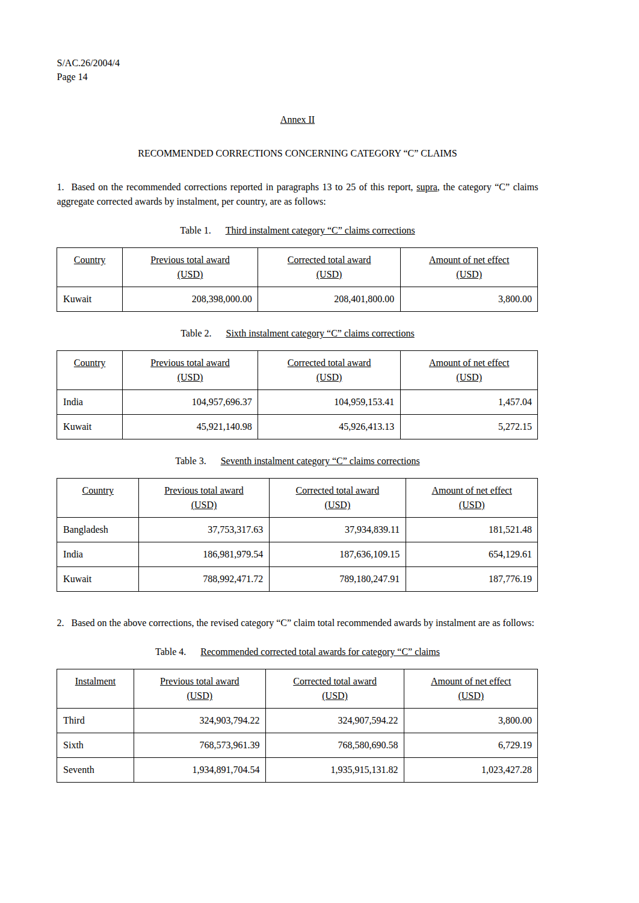S/AC.26/2004/4
Page 14
Annex II
RECOMMENDED CORRECTIONS CONCERNING CATEGORY “C” CLAIMS
1. Based on the recommended corrections reported in paragraphs 13 to 25 of this report, supra, the category “C” claims aggregate corrected awards by instalment, per country, are as follows:
Table 1. Third instalment category “C” claims corrections
| Country | Previous total award (USD) | Corrected total award (USD) | Amount of net effect (USD) |
| --- | --- | --- | --- |
| Kuwait | 208,398,000.00 | 208,401,800.00 | 3,800.00 |
Table 2. Sixth instalment category “C” claims corrections
| Country | Previous total award (USD) | Corrected total award (USD) | Amount of net effect (USD) |
| --- | --- | --- | --- |
| India | 104,957,696.37 | 104,959,153.41 | 1,457.04 |
| Kuwait | 45,921,140.98 | 45,926,413.13 | 5,272.15 |
Table 3. Seventh instalment category “C” claims corrections
| Country | Previous total award (USD) | Corrected total award (USD) | Amount of net effect (USD) |
| --- | --- | --- | --- |
| Bangladesh | 37,753,317.63 | 37,934,839.11 | 181,521.48 |
| India | 186,981,979.54 | 187,636,109.15 | 654,129.61 |
| Kuwait | 788,992,471.72 | 789,180,247.91 | 187,776.19 |
2. Based on the above corrections, the revised category “C” claim total recommended awards by instalment are as follows:
Table 4. Recommended corrected total awards for category “C” claims
| Instalment | Previous total award (USD) | Corrected total award (USD) | Amount of net effect (USD) |
| --- | --- | --- | --- |
| Third | 324,903,794.22 | 324,907,594.22 | 3,800.00 |
| Sixth | 768,573,961.39 | 768,580,690.58 | 6,729.19 |
| Seventh | 1,934,891,704.54 | 1,935,915,131.82 | 1,023,427.28 |